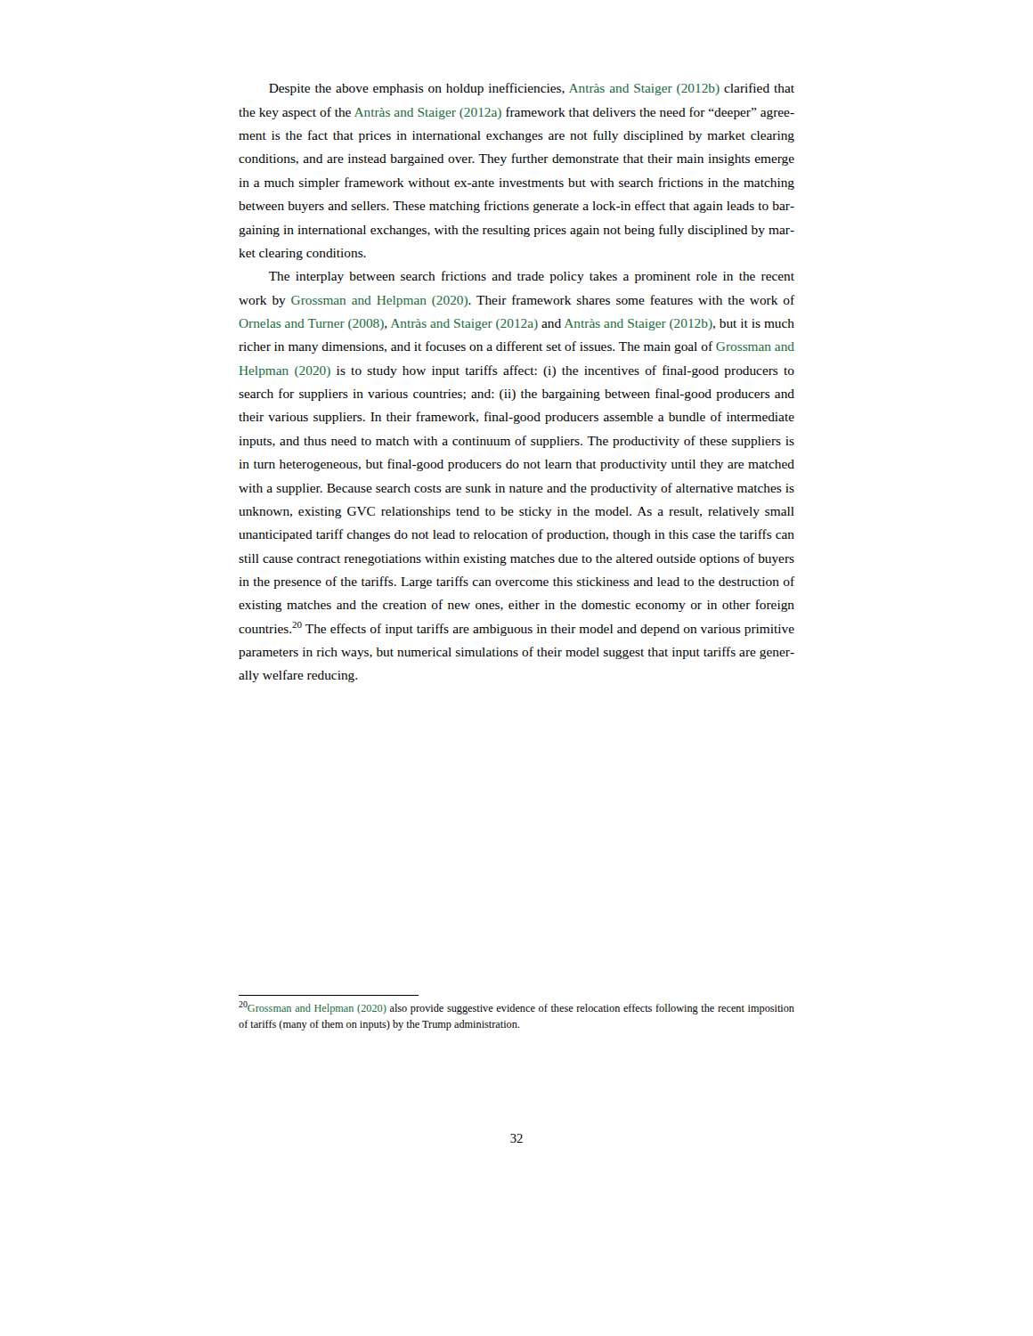Despite the above emphasis on holdup inefficiencies, Antràs and Staiger (2012b) clarified that the key aspect of the Antràs and Staiger (2012a) framework that delivers the need for “deeper” agreement is the fact that prices in international exchanges are not fully disciplined by market clearing conditions, and are instead bargained over. They further demonstrate that their main insights emerge in a much simpler framework without ex-ante investments but with search frictions in the matching between buyers and sellers. These matching frictions generate a lock-in effect that again leads to bargaining in international exchanges, with the resulting prices again not being fully disciplined by market clearing conditions.
The interplay between search frictions and trade policy takes a prominent role in the recent work by Grossman and Helpman (2020). Their framework shares some features with the work of Ornelas and Turner (2008), Antràs and Staiger (2012a) and Antràs and Staiger (2012b), but it is much richer in many dimensions, and it focuses on a different set of issues. The main goal of Grossman and Helpman (2020) is to study how input tariffs affect: (i) the incentives of final-good producers to search for suppliers in various countries; and: (ii) the bargaining between final-good producers and their various suppliers. In their framework, final-good producers assemble a bundle of intermediate inputs, and thus need to match with a continuum of suppliers. The productivity of these suppliers is in turn heterogeneous, but final-good producers do not learn that productivity until they are matched with a supplier. Because search costs are sunk in nature and the productivity of alternative matches is unknown, existing GVC relationships tend to be sticky in the model. As a result, relatively small unanticipated tariff changes do not lead to relocation of production, though in this case the tariffs can still cause contract renegotiations within existing matches due to the altered outside options of buyers in the presence of the tariffs. Large tariffs can overcome this stickiness and lead to the destruction of existing matches and the creation of new ones, either in the domestic economy or in other foreign countries.20 The effects of input tariffs are ambiguous in their model and depend on various primitive parameters in rich ways, but numerical simulations of their model suggest that input tariffs are generally welfare reducing.
20Grossman and Helpman (2020) also provide suggestive evidence of these relocation effects following the recent imposition of tariffs (many of them on inputs) by the Trump administration.
32